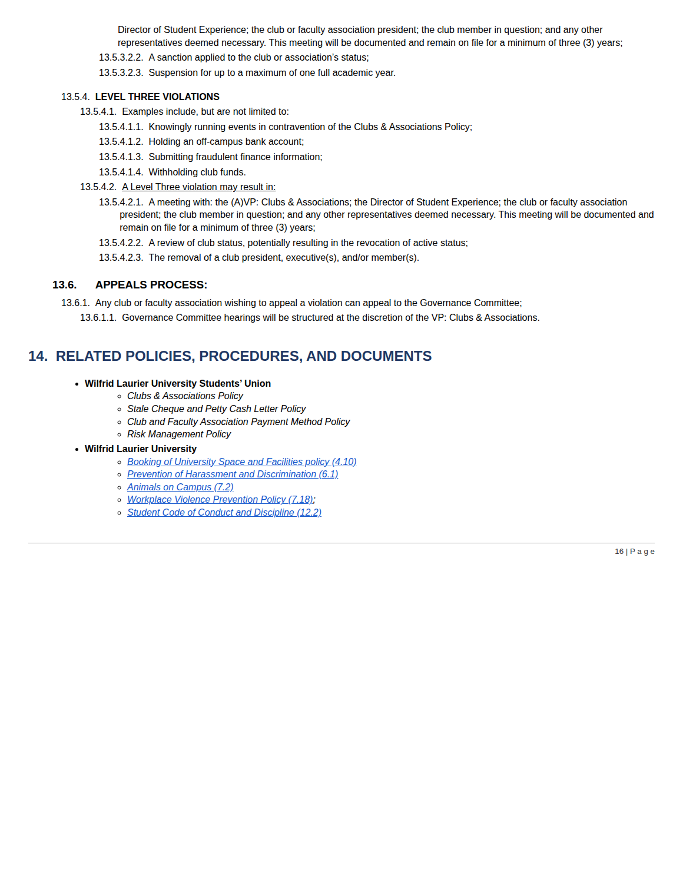Director of Student Experience; the club or faculty association president; the club member in question; and any other representatives deemed necessary. This meeting will be documented and remain on file for a minimum of three (3) years;
13.5.3.2.2. A sanction applied to the club or association’s status;
13.5.3.2.3. Suspension for up to a maximum of one full academic year.
13.5.4. LEVEL THREE VIOLATIONS
13.5.4.1. Examples include, but are not limited to:
13.5.4.1.1. Knowingly running events in contravention of the Clubs & Associations Policy;
13.5.4.1.2. Holding an off-campus bank account;
13.5.4.1.3. Submitting fraudulent finance information;
13.5.4.1.4. Withholding club funds.
13.5.4.2. A Level Three violation may result in:
13.5.4.2.1. A meeting with: the (A)VP: Clubs & Associations; the Director of Student Experience; the club or faculty association president; the club member in question; and any other representatives deemed necessary. This meeting will be documented and remain on file for a minimum of three (3) years;
13.5.4.2.2. A review of club status, potentially resulting in the revocation of active status;
13.5.4.2.3. The removal of a club president, executive(s), and/or member(s).
13.6. APPEALS PROCESS:
13.6.1. Any club or faculty association wishing to appeal a violation can appeal to the Governance Committee;
13.6.1.1. Governance Committee hearings will be structured at the discretion of the VP: Clubs & Associations.
14. RELATED POLICIES, PROCEDURES, AND DOCUMENTS
Wilfrid Laurier University Students’ Union
Clubs & Associations Policy
Stale Cheque and Petty Cash Letter Policy
Club and Faculty Association Payment Method Policy
Risk Management Policy
Wilfrid Laurier University
Booking of University Space and Facilities policy (4.10)
Prevention of Harassment and Discrimination (6.1)
Animals on Campus (7.2)
Workplace Violence Prevention Policy (7.18);
Student Code of Conduct and Discipline (12.2)
16 | P a g e